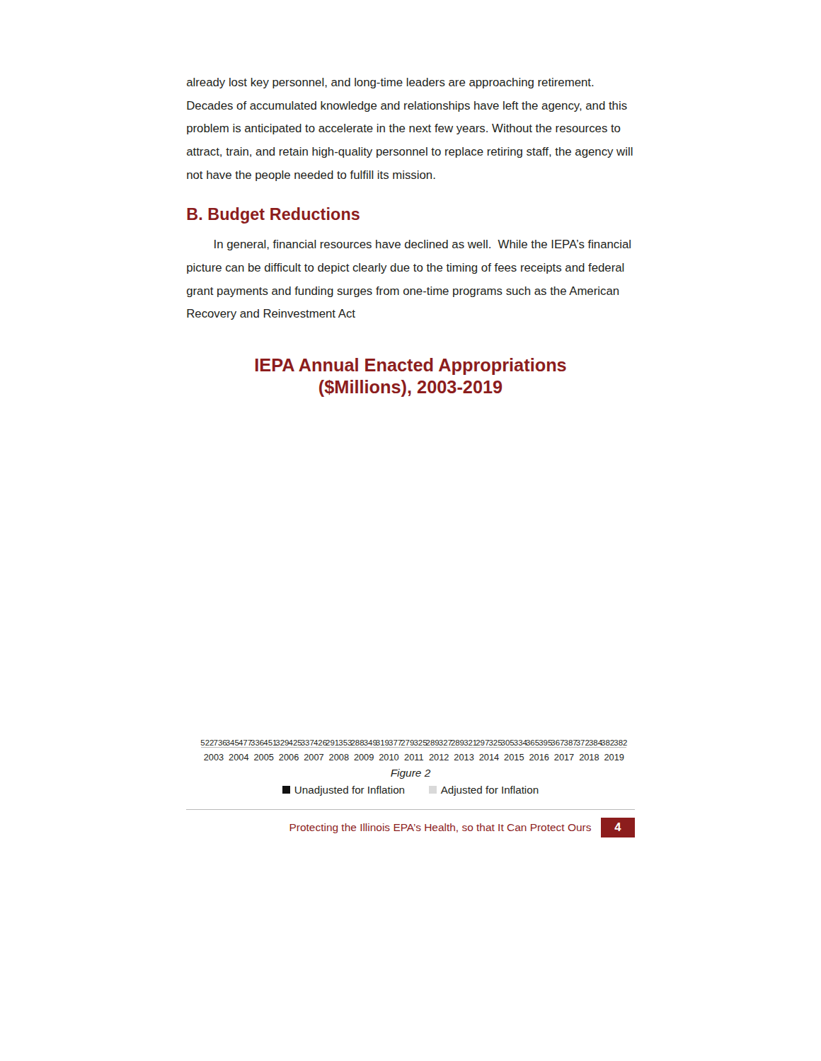already lost key personnel, and long-time leaders are approaching retirement. Decades of accumulated knowledge and relationships have left the agency, and this problem is anticipated to accelerate in the next few years. Without the resources to attract, train, and retain high-quality personnel to replace retiring staff, the agency will not have the people needed to fulfill its mission.
B. Budget Reductions
In general, financial resources have declined as well. While the IEPA’s financial picture can be difficult to depict clearly due to the timing of fees receipts and federal grant payments and funding surges from one-time programs such as the American Recovery and Reinvestment Act
IEPA Annual Enacted Appropriations
($Millions), 2003-2019
522
736
345
477
336
451
329
425
337
426
291
353
288
349
319
377
279
325
289
327
289
321
297
325
305
334
365
395
367
387
372
384
382
382
20032004200520062007200820092010201120122013201420152016201720182019
Figure 2
Unadjusted for Inflation
Adjusted for Inflation
Protecting the Illinois EPA’s Health, so that It Can Protect Ours
4